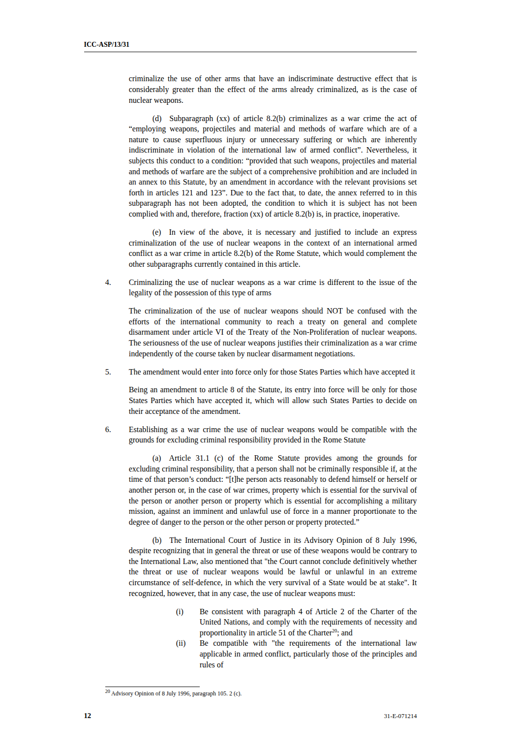ICC-ASP/13/31
criminalize the use of other arms that have an indiscriminate destructive effect that is considerably greater than the effect of the arms already criminalized, as is the case of nuclear weapons.
(d) Subparagraph (xx) of article 8.2(b) criminalizes as a war crime the act of “employing weapons, projectiles and material and methods of warfare which are of a nature to cause superfluous injury or unnecessary suffering or which are inherently indiscriminate in violation of the international law of armed conflict”. Nevertheless, it subjects this conduct to a condition: “provided that such weapons, projectiles and material and methods of warfare are the subject of a comprehensive prohibition and are included in an annex to this Statute, by an amendment in accordance with the relevant provisions set forth in articles 121 and 123”. Due to the fact that, to date, the annex referred to in this subparagraph has not been adopted, the condition to which it is subject has not been complied with and, therefore, fraction (xx) of article 8.2(b) is, in practice, inoperative.
(e) In view of the above, it is necessary and justified to include an express criminalization of the use of nuclear weapons in the context of an international armed conflict as a war crime in article 8.2(b) of the Rome Statute, which would complement the other subparagraphs currently contained in this article.
4.
Criminalizing the use of nuclear weapons as a war crime is different to the issue of the legality of the possession of this type of arms
The criminalization of the use of nuclear weapons should NOT be confused with the efforts of the international community to reach a treaty on general and complete disarmament under article VI of the Treaty of the Non-Proliferation of nuclear weapons. The seriousness of the use of nuclear weapons justifies their criminalization as a war crime independently of the course taken by nuclear disarmament negotiations.
5.
The amendment would enter into force only for those States Parties which have accepted it
Being an amendment to article 8 of the Statute, its entry into force will be only for those States Parties which have accepted it, which will allow such States Parties to decide on their acceptance of the amendment.
6.
Establishing as a war crime the use of nuclear weapons would be compatible with the grounds for excluding criminal responsibility provided in the Rome Statute
(a) Article 31.1 (c) of the Rome Statute provides among the grounds for excluding criminal responsibility, that a person shall not be criminally responsible if, at the time of that person’s conduct: “[t]he person acts reasonably to defend himself or herself or another person or, in the case of war crimes, property which is essential for the survival of the person or another person or property which is essential for accomplishing a military mission, against an imminent and unlawful use of force in a manner proportionate to the degree of danger to the person or the other person or property protected.”
(b) The International Court of Justice in its Advisory Opinion of 8 July 1996, despite recognizing that in general the threat or use of these weapons would be contrary to the International Law, also mentioned that "the Court cannot conclude definitively whether the threat or use of nuclear weapons would be lawful or unlawful in an extreme circumstance of self-defence, in which the very survival of a State would be at stake". It recognized, however, that in any case, the use of nuclear weapons must:
(i)
Be consistent with paragraph 4 of Article 2 of the Charter of the United Nations, and comply with the requirements of necessity and proportionality in article 51 of the Charter20; and
(ii)
Be compatible with "the requirements of the international law applicable in armed conflict, particularly those of the principles and rules of
20 Advisory Opinion of 8 July 1996, paragraph 105. 2 (c).
12
31-E-071214